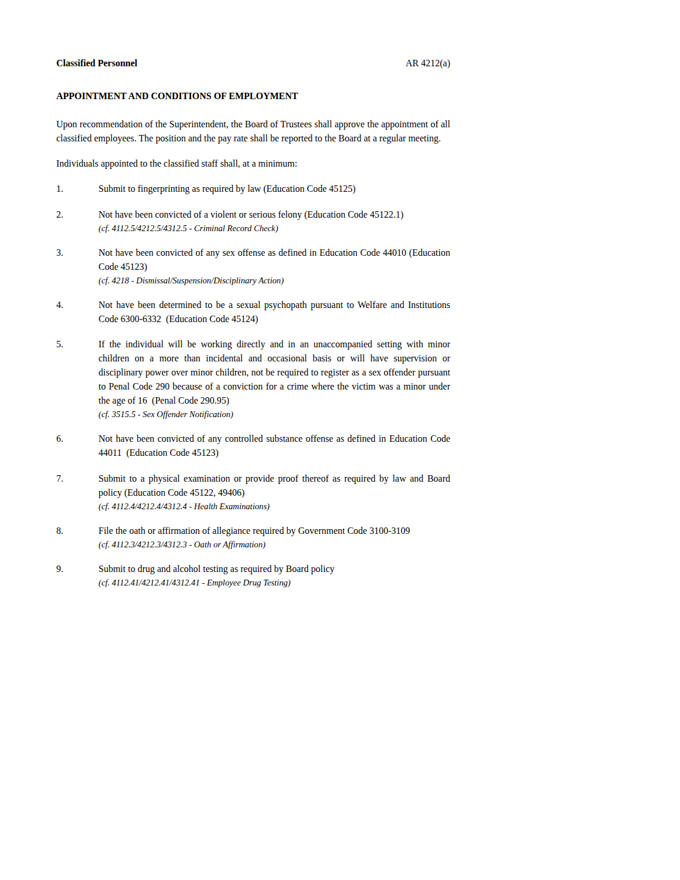Classified Personnel AR 4212(a)
Appointment and Conditions of Employment
Upon recommendation of the Superintendent, the Board of Trustees shall approve the appointment of all classified employees. The position and the pay rate shall be reported to the Board at a regular meeting.
Individuals appointed to the classified staff shall, at a minimum:
Submit to fingerprinting as required by law (Education Code 45125)
Not have been convicted of a violent or serious felony (Education Code 45122.1)
(cf. 4112.5/4212.5/4312.5 - Criminal Record Check)
Not have been convicted of any sex offense as defined in Education Code 44010 (Education Code 45123)
(cf. 4218 - Dismissal/Suspension/Disciplinary Action)
Not have been determined to be a sexual psychopath pursuant to Welfare and Institutions Code 6300-6332 (Education Code 45124)
If the individual will be working directly and in an unaccompanied setting with minor children on a more than incidental and occasional basis or will have supervision or disciplinary power over minor children, not be required to register as a sex offender pursuant to Penal Code 290 because of a conviction for a crime where the victim was a minor under the age of 16 (Penal Code 290.95)
(cf. 3515.5 - Sex Offender Notification)
Not have been convicted of any controlled substance offense as defined in Education Code 44011 (Education Code 45123)
Submit to a physical examination or provide proof thereof as required by law and Board policy (Education Code 45122, 49406)
(cf. 4112.4/4212.4/4312.4 - Health Examinations)
File the oath or affirmation of allegiance required by Government Code 3100-3109
(cf. 4112.3/4212.3/4312.3 - Oath or Affirmation)
Submit to drug and alcohol testing as required by Board policy
(cf. 4112.41/4212.41/4312.41 - Employee Drug Testing)